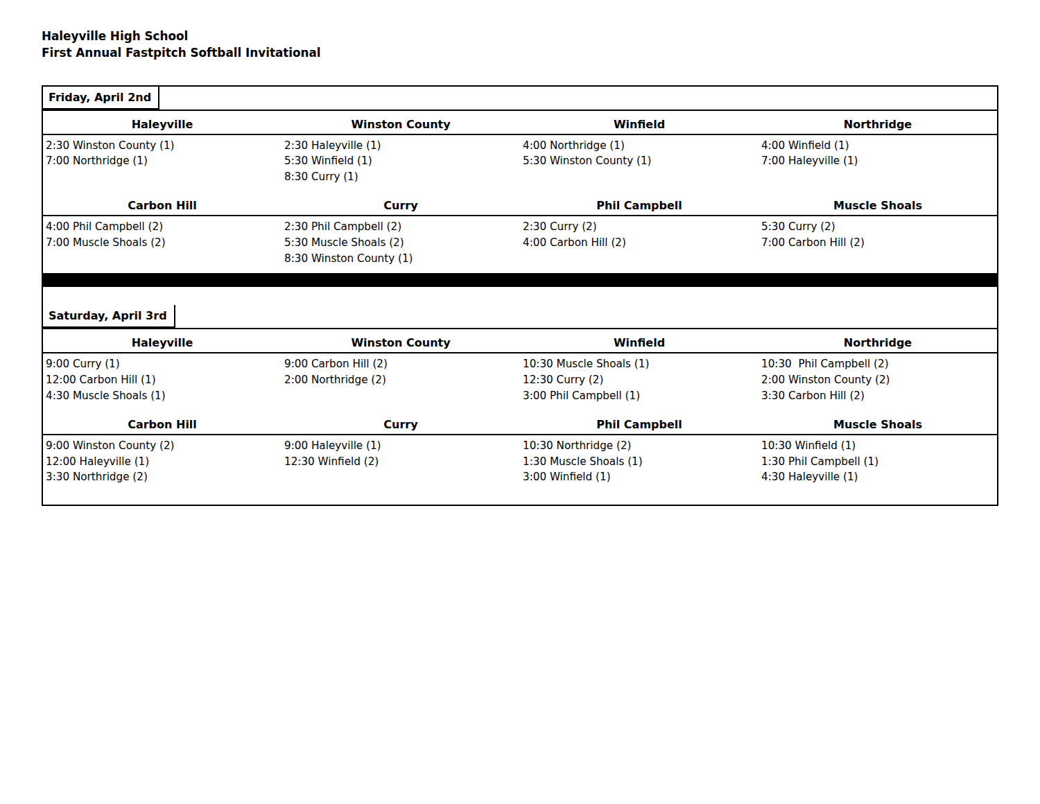Haleyville High School
First Annual Fastpitch Softball Invitational
Friday, April 2nd
| Haleyville | Winston County | Winfield | Northridge |
| --- | --- | --- | --- |
| 2:30 Winston County (1) 7:00 Northridge (1) | 2:30 Haleyville (1) 5:30 Winfield (1) 8:30 Curry (1) | 4:00 Northridge (1) 5:30 Winston County (1) | 4:00 Winfield (1) 7:00 Haleyville (1) |
| Carbon Hill | Curry | Phil Campbell | Muscle Shoals |
| --- | --- | --- | --- |
| 4:00 Phil Campbell (2) 7:00 Muscle Shoals (2) | 2:30 Phil Campbell (2) 5:30 Muscle Shoals (2) 8:30 Winston County (1) | 2:30 Curry (2) 4:00 Carbon Hill (2) | 5:30 Curry (2) 7:00 Carbon Hill (2) |
Saturday, April 3rd
| Haleyville | Winston County | Winfield | Northridge |
| --- | --- | --- | --- |
| 9:00 Curry (1) 12:00 Carbon Hill (1) 4:30 Muscle Shoals (1) | 9:00 Carbon Hill (2) 2:00 Northridge (2) | 10:30 Muscle Shoals (1) 12:30 Curry (2) 3:00 Phil Campbell (1) | 10:30 Phil Campbell (2) 2:00 Winston County (2) 3:30 Carbon Hill (2) |
| Carbon Hill | Curry | Phil Campbell | Muscle Shoals |
| --- | --- | --- | --- |
| 9:00 Winston County (2) 12:00 Haleyville (1) 3:30 Northridge (2) | 9:00 Haleyville (1) 12:30 Winfield (2) | 10:30 Northridge (2) 1:30 Muscle Shoals (1) 3:00 Winfield (1) | 10:30 Winfield (1) 1:30 Phil Campbell (1) 4:30 Haleyville (1) |